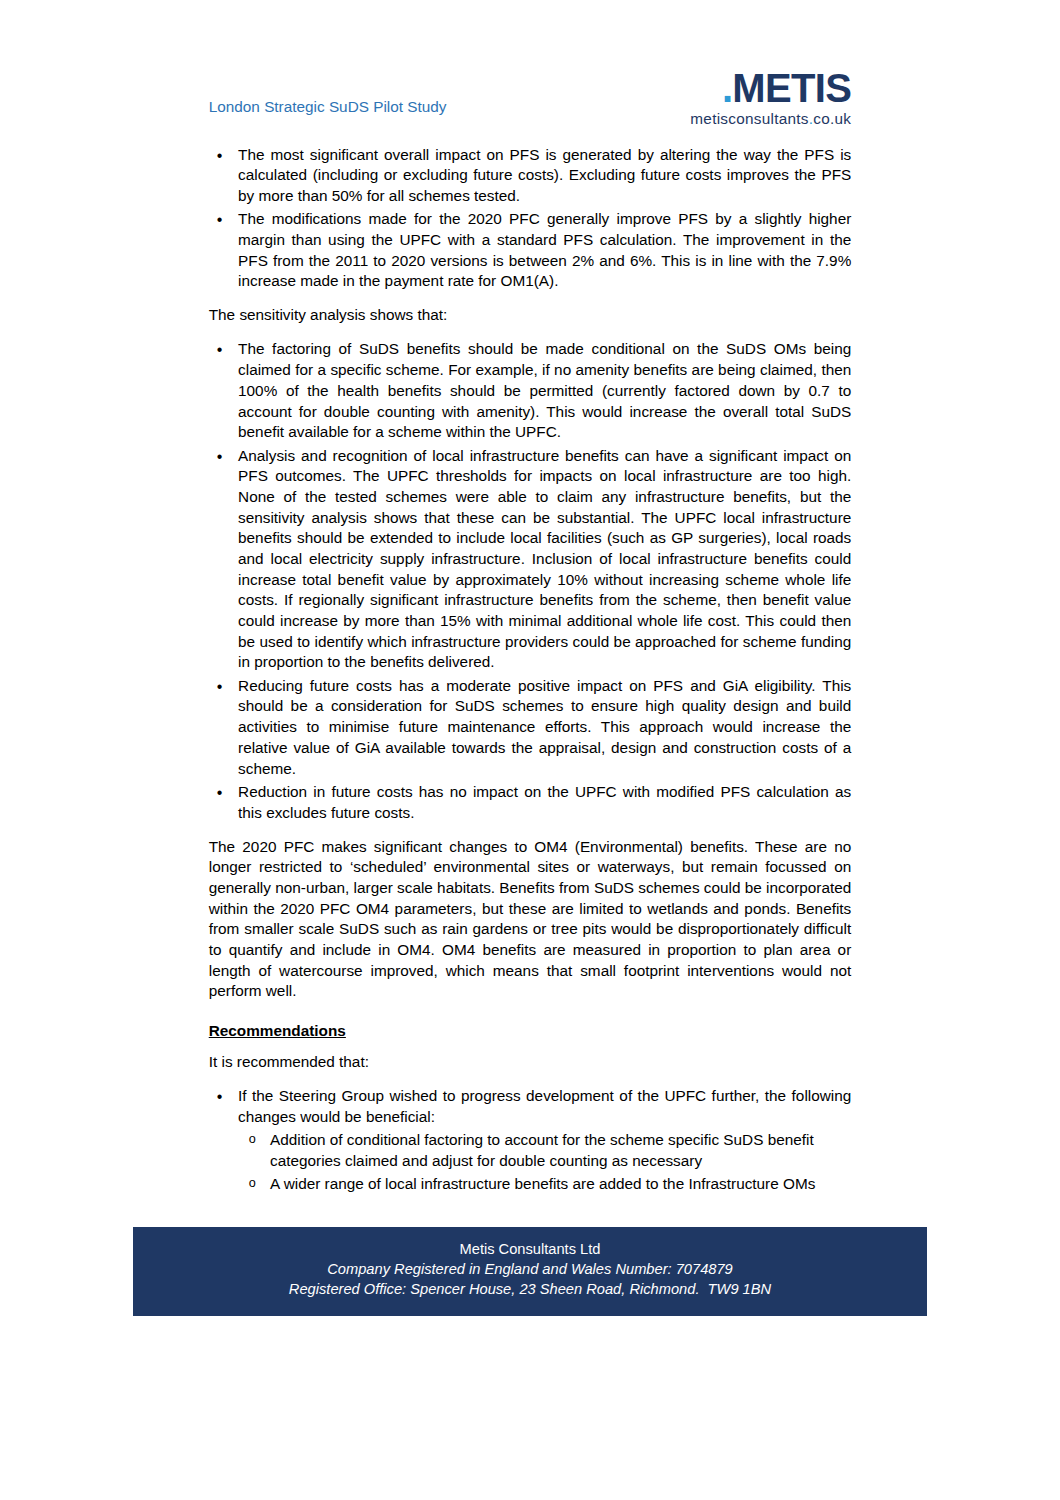London Strategic SuDS Pilot Study
. METIS
metisconsultants. co.uk
The most significant overall impact on PFS is generated by altering the way the PFS is calculated (including or excluding future costs). Excluding future costs improves the PFS by more than 50% for all schemes tested.
The modifications made for the 2020 PFC generally improve PFS by a slightly higher margin than using the UPFC with a standard PFS calculation. The improvement in the PFS from the 2011 to 2020 versions is between 2% and 6%. This is in line with the 7.9% increase made in the payment rate for OM1(A).
The sensitivity analysis shows that:
The factoring of SuDS benefits should be made conditional on the SuDS OMs being claimed for a specific scheme. For example, if no amenity benefits are being claimed, then 100% of the health benefits should be permitted (currently factored down by 0.7 to account for double counting with amenity). This would increase the overall total SuDS benefit available for a scheme within the UPFC.
Analysis and recognition of local infrastructure benefits can have a significant impact on PFS outcomes. The UPFC thresholds for impacts on local infrastructure are too high. None of the tested schemes were able to claim any infrastructure benefits, but the sensitivity analysis shows that these can be substantial. The UPFC local infrastructure benefits should be extended to include local facilities (such as GP surgeries), local roads and local electricity supply infrastructure. Inclusion of local infrastructure benefits could increase total benefit value by approximately 10% without increasing scheme whole life costs. If regionally significant infrastructure benefits from the scheme, then benefit value could increase by more than 15% with minimal additional whole life cost. This could then be used to identify which infrastructure providers could be approached for scheme funding in proportion to the benefits delivered.
Reducing future costs has a moderate positive impact on PFS and GiA eligibility. This should be a consideration for SuDS schemes to ensure high quality design and build activities to minimise future maintenance efforts. This approach would increase the relative value of GiA available towards the appraisal, design and construction costs of a scheme.
Reduction in future costs has no impact on the UPFC with modified PFS calculation as this excludes future costs.
The 2020 PFC makes significant changes to OM4 (Environmental) benefits. These are no longer restricted to ‘scheduled’ environmental sites or waterways, but remain focussed on generally non-urban, larger scale habitats. Benefits from SuDS schemes could be incorporated within the 2020 PFC OM4 parameters, but these are limited to wetlands and ponds. Benefits from smaller scale SuDS such as rain gardens or tree pits would be disproportionately difficult to quantify and include in OM4. OM4 benefits are measured in proportion to plan area or length of watercourse improved, which means that small footprint interventions would not perform well.
Recommendations
It is recommended that:
If the Steering Group wished to progress development of the UPFC further, the following changes would be beneficial:
Addition of conditional factoring to account for the scheme specific SuDS benefit categories claimed and adjust for double counting as necessary
A wider range of local infrastructure benefits are added to the Infrastructure OMs
Metis Consultants Ltd
Company Registered in England and Wales Number: 7074879
Registered Office: Spencer House, 23 Sheen Road, Richmond. TW9 1BN